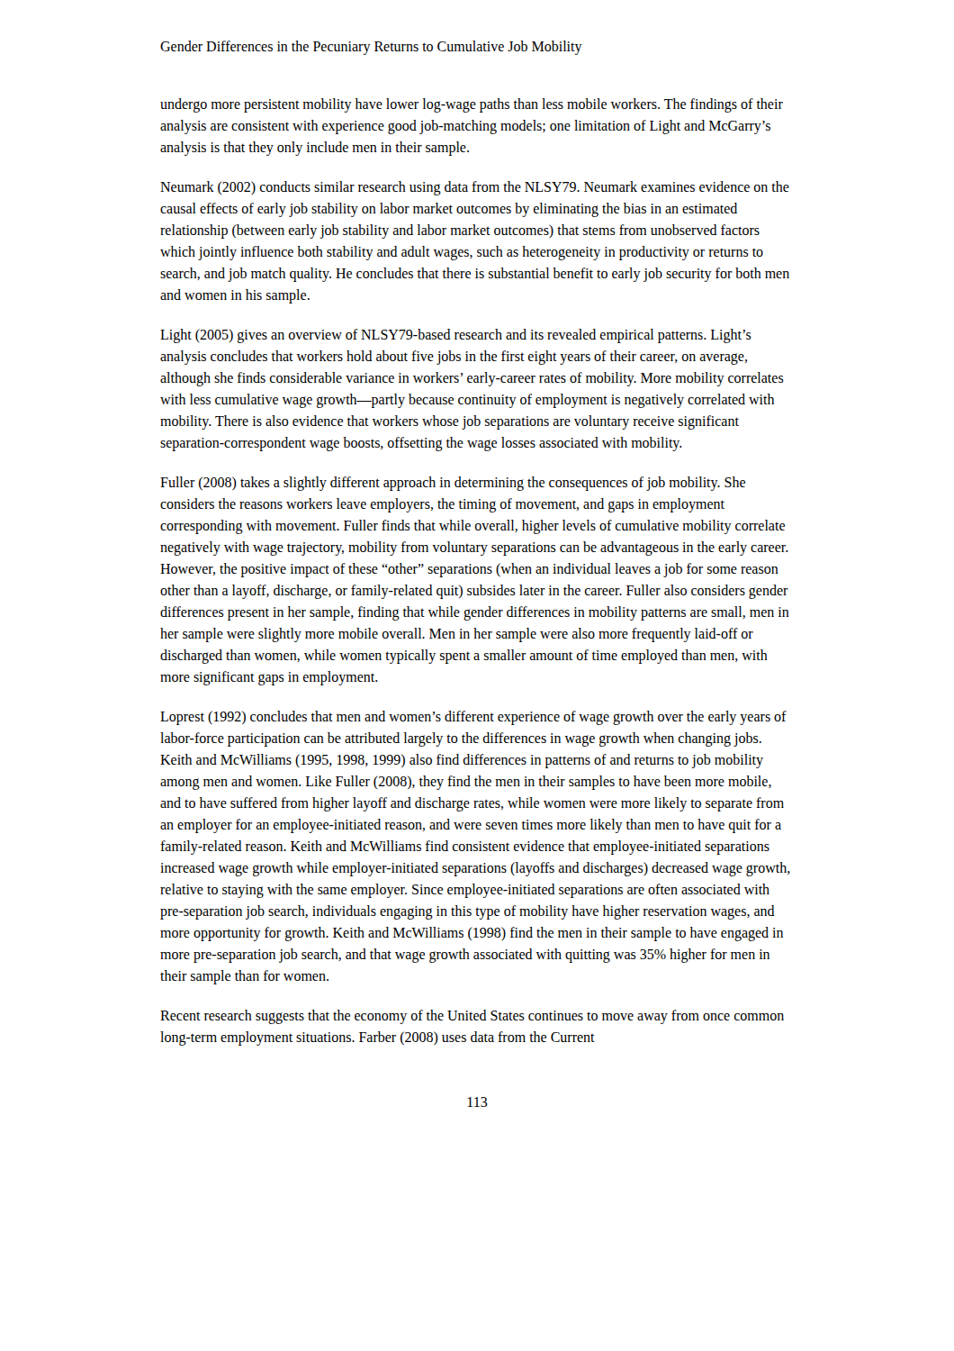Gender Differences in the Pecuniary Returns to Cumulative Job Mobility
undergo more persistent mobility have lower log-wage paths than less mobile workers. The findings of their analysis are consistent with experience good job-matching models; one limitation of Light and McGarry’s analysis is that they only include men in their sample.
Neumark (2002) conducts similar research using data from the NLSY79. Neumark examines evidence on the causal effects of early job stability on labor market outcomes by eliminating the bias in an estimated relationship (between early job stability and labor market outcomes) that stems from unobserved factors which jointly influence both stability and adult wages, such as heterogeneity in productivity or returns to search, and job match quality. He concludes that there is substantial benefit to early job security for both men and women in his sample.
Light (2005) gives an overview of NLSY79-based research and its revealed empirical patterns. Light’s analysis concludes that workers hold about five jobs in the first eight years of their career, on average, although she finds considerable variance in workers’ early-career rates of mobility. More mobility correlates with less cumulative wage growth—partly because continuity of employment is negatively correlated with mobility. There is also evidence that workers whose job separations are voluntary receive significant separation-correspondent wage boosts, offsetting the wage losses associated with mobility.
Fuller (2008) takes a slightly different approach in determining the consequences of job mobility. She considers the reasons workers leave employers, the timing of movement, and gaps in employment corresponding with movement. Fuller finds that while overall, higher levels of cumulative mobility correlate negatively with wage trajectory, mobility from voluntary separations can be advantageous in the early career. However, the positive impact of these “other” separations (when an individual leaves a job for some reason other than a layoff, discharge, or family-related quit) subsides later in the career. Fuller also considers gender differences present in her sample, finding that while gender differences in mobility patterns are small, men in her sample were slightly more mobile overall. Men in her sample were also more frequently laid-off or discharged than women, while women typically spent a smaller amount of time employed than men, with more significant gaps in employment.
Loprest (1992) concludes that men and women’s different experience of wage growth over the early years of labor-force participation can be attributed largely to the differences in wage growth when changing jobs. Keith and McWilliams (1995, 1998, 1999) also find differences in patterns of and returns to job mobility among men and women. Like Fuller (2008), they find the men in their samples to have been more mobile, and to have suffered from higher layoff and discharge rates, while women were more likely to separate from an employer for an employee-initiated reason, and were seven times more likely than men to have quit for a family-related reason. Keith and McWilliams find consistent evidence that employee-initiated separations increased wage growth while employer-initiated separations (layoffs and discharges) decreased wage growth, relative to staying with the same employer. Since employee-initiated separations are often associated with pre-separation job search, individuals engaging in this type of mobility have higher reservation wages, and more opportunity for growth. Keith and McWilliams (1998) find the men in their sample to have engaged in more pre-separation job search, and that wage growth associated with quitting was 35% higher for men in their sample than for women.
Recent research suggests that the economy of the United States continues to move away from once common long-term employment situations. Farber (2008) uses data from the Current
113